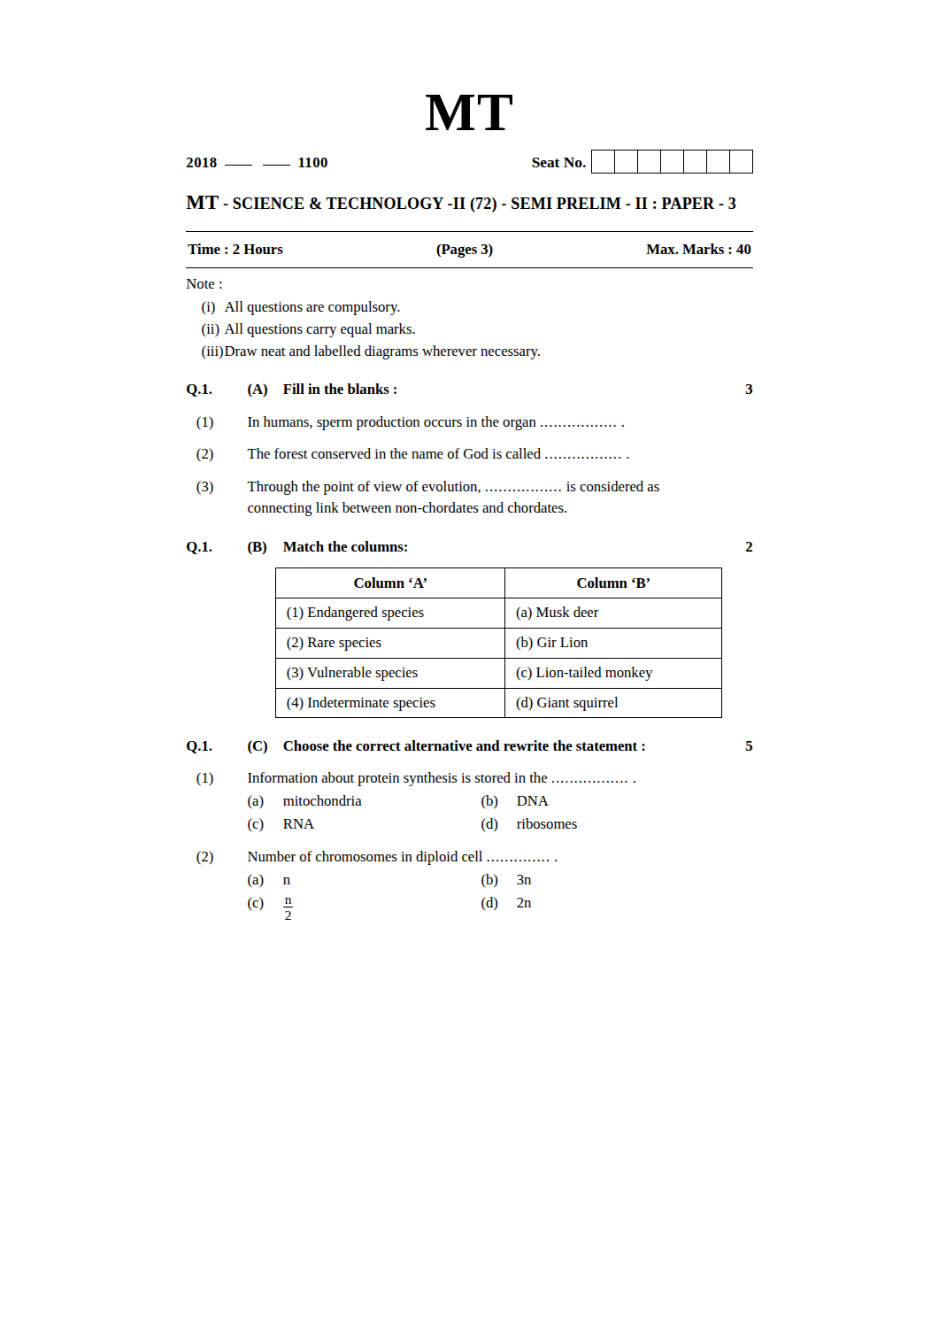MT
2018 1100
Seat No.
MT - SCIENCE & TECHNOLOGY -II (72) - SEMI PRELIM - II : PAPER - 3
Time : 2 Hours (Pages 3) Max. Marks : 40
Note :
(i) All questions are compulsory.
(ii) All questions carry equal marks.
(iii) Draw neat and labelled diagrams wherever necessary.
Q.1. (A) Fill in the blanks : 3
(1) In humans, sperm production occurs in the organ ................. .
(2) The forest conserved in the name of God is called ................. .
(3) Through the point of view of evolution, ................. is considered as connecting link between non-chordates and chordates.
Q.1. (B) Match the columns: 2
| Column ‘A’ | Column ‘B’ |
| --- | --- |
| (1) Endangered species | (a) Musk deer |
| (2) Rare species | (b) Gir Lion |
| (3) Vulnerable species | (c) Lion-tailed monkey |
| (4) Indeterminate species | (d) Giant squirrel |
Q.1. (C) Choose the correct alternative and rewrite the statement : 5
(1) Information about protein synthesis is stored in the ................. .
(a) mitochondria (b) DNA
(c) RNA (d) ribosomes
(2) Number of chromosomes in diploid cell .............. .
(a) n (b) 3n
(c) n 2 (d) 2n